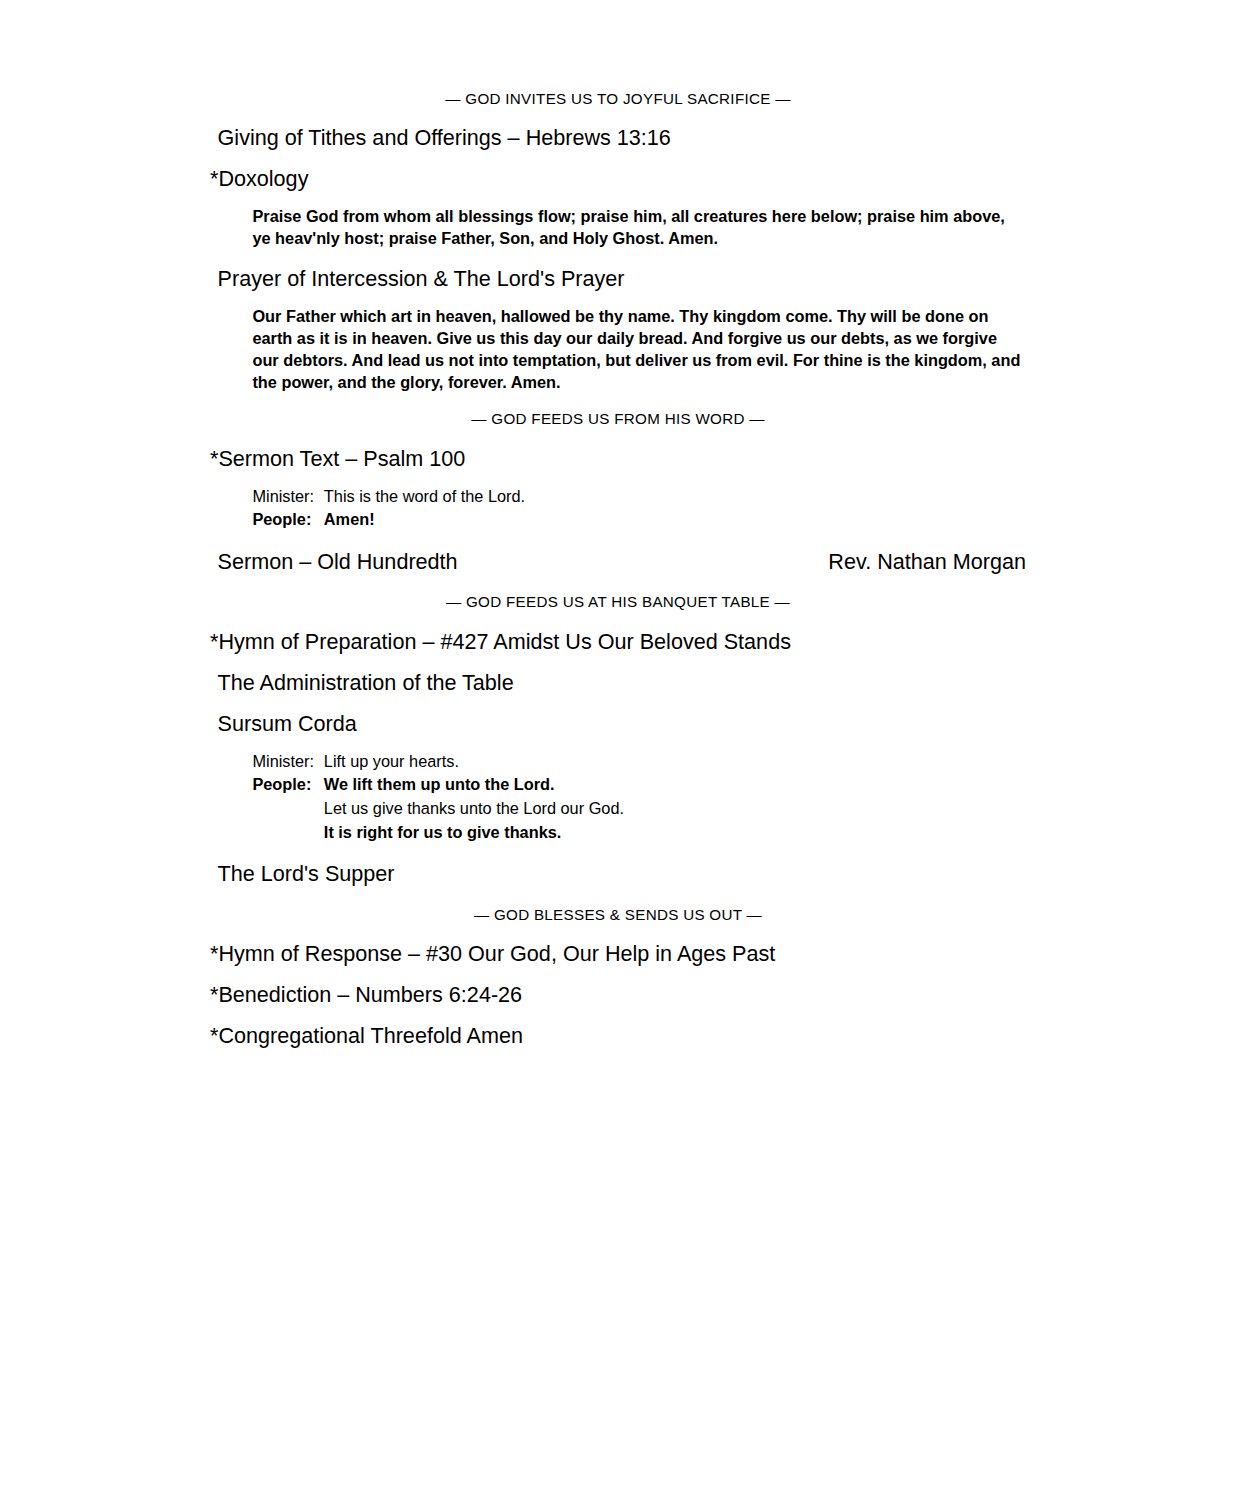— GOD INVITES US TO JOYFUL SACRIFICE —
Giving of Tithes and Offerings – Hebrews 13:16
*Doxology
Praise God from whom all blessings flow; praise him, all creatures here below; praise him above, ye heav'nly host; praise Father, Son, and Holy Ghost. Amen.
Prayer of Intercession & The Lord's Prayer
Our Father which art in heaven, hallowed be thy name. Thy kingdom come. Thy will be done on earth as it is in heaven. Give us this day our daily bread. And forgive us our debts, as we forgive our debtors. And lead us not into temptation, but deliver us from evil. For thine is the kingdom, and the power, and the glory, forever. Amen.
— GOD FEEDS US FROM HIS WORD —
*Sermon Text – Psalm 100
| Minister: | This is the word of the Lord. |
| People: | Amen! |
Sermon – Old Hundredth Rev. Nathan Morgan
— GOD FEEDS US AT HIS BANQUET TABLE —
*Hymn of Preparation – #427 Amidst Us Our Beloved Stands
The Administration of the Table
Sursum Corda
| Minister: | Lift up your hearts. |
| People: | We lift them up unto the Lord. |
| | Let us give thanks unto the Lord our God. |
| | It is right for us to give thanks. |
The Lord's Supper
— GOD BLESSES & SENDS US OUT —
*Hymn of Response – #30 Our God, Our Help in Ages Past
*Benediction – Numbers 6:24-26
*Congregational Threefold Amen